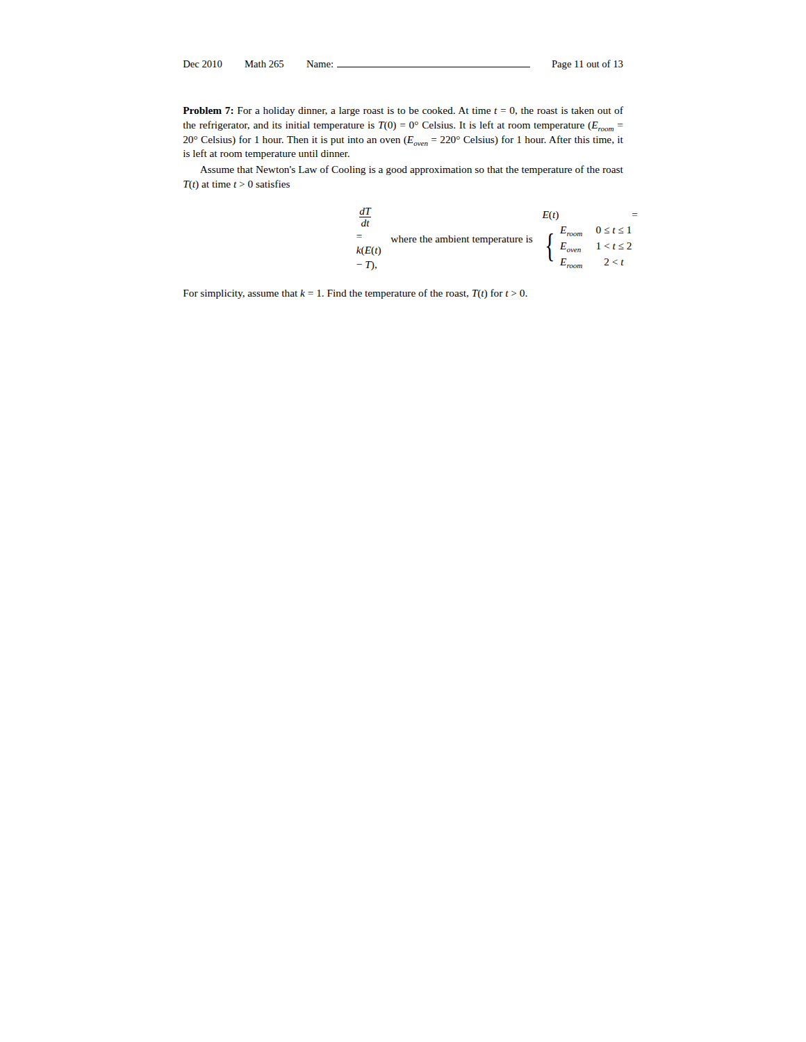Dec 2010 Math 265 Name:
Page 11 out of 13
Problem 7: For a holiday dinner, a large roast is to be cooked. At time t = 0, the roast is taken out of the refrigerator, and its initial temperature is T(0) = 0° Celsius. It is left at room temperature (Eroom = 20° Celsius) for 1 hour. Then it is put into an oven (Eoven = 220° Celsius) for 1 hour. After this time, it is left at room temperature until dinner.
Assume that Newton's Law of Cooling is a good approximation so that the temperature of the roast T(t) at time t > 0 satisfies
dT dt = k(E(t) − T), where the ambient temperature is E(t) = {
| E room | 0 ≤ t ≤ 1 |
| E oven | 1 < t ≤ 2 |
| E room | 2 < t |
For simplicity, assume that k = 1. Find the temperature of the roast, T(t) for t > 0.